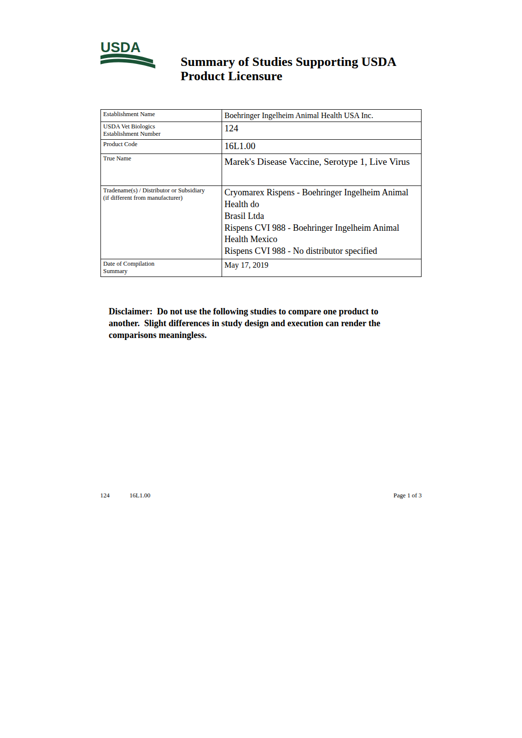USDA
Summary of Studies Supporting USDA Product Licensure
| Establishment Name | Boehringer Ingelheim Animal Health USA Inc. |
| USDA Vet Biologics Establishment Number | 124 |
| Product Code | 16L1.00 |
| True Name | Marek's Disease Vaccine, Serotype 1, Live Virus |
| Tradename(s) / Distributor or Subsidiary (if different from manufacturer) | Cryomarex Rispens - Boehringer Ingelheim Animal Health do Brasil Ltda Rispens CVI 988 - Boehringer Ingelheim Animal Health Mexico Rispens CVI 988 - No distributor specified |
| Date of Compilation Summary | May 17, 2019 |
Disclaimer: Do not use the following studies to compare one product to another. Slight differences in study design and execution can render the comparisons meaningless.
12416L1.00
Page 1 of 3